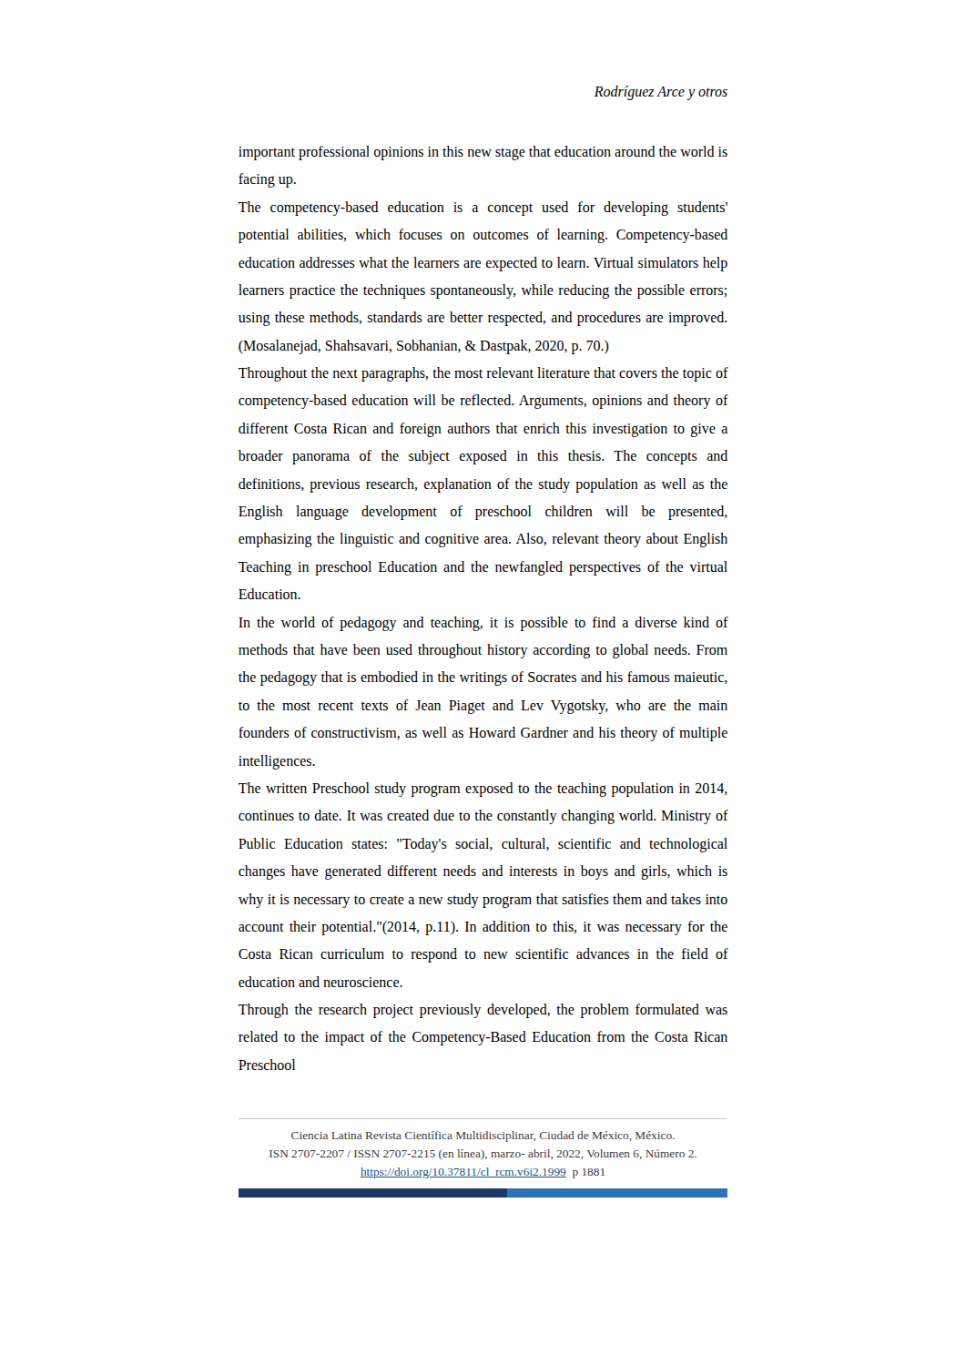Rodríguez Arce y otros
important professional opinions in this new stage that education around the world is facing up.
The competency-based education is a concept used for developing students' potential abilities, which focuses on outcomes of learning. Competency-based education addresses what the learners are expected to learn. Virtual simulators help learners practice the techniques spontaneously, while reducing the possible errors; using these methods, standards are better respected, and procedures are improved. (Mosalanejad, Shahsavari, Sobhanian, & Dastpak, 2020, p. 70.)
Throughout the next paragraphs, the most relevant literature that covers the topic of competency-based education will be reflected. Arguments, opinions and theory of different Costa Rican and foreign authors that enrich this investigation to give a broader panorama of the subject exposed in this thesis. The concepts and definitions, previous research, explanation of the study population as well as the English language development of preschool children will be presented, emphasizing the linguistic and cognitive area. Also, relevant theory about English Teaching in preschool Education and the newfangled perspectives of the virtual Education.
In the world of pedagogy and teaching, it is possible to find a diverse kind of methods that have been used throughout history according to global needs. From the pedagogy that is embodied in the writings of Socrates and his famous maieutic, to the most recent texts of Jean Piaget and Lev Vygotsky, who are the main founders of constructivism, as well as Howard Gardner and his theory of multiple intelligences.
The written Preschool study program exposed to the teaching population in 2014, continues to date. It was created due to the constantly changing world. Ministry of Public Education states: "Today's social, cultural, scientific and technological changes have generated different needs and interests in boys and girls, which is why it is necessary to create a new study program that satisfies them and takes into account their potential."(2014, p.11). In addition to this, it was necessary for the Costa Rican curriculum to respond to new scientific advances in the field of education and neuroscience.
Through the research project previously developed, the problem formulated was related to the impact of the Competency-Based Education from the Costa Rican Preschool
Ciencia Latina Revista Científica Multidisciplinar, Ciudad de México, México.
ISN 2707-2207 / ISSN 2707-2215 (en línea), marzo- abril, 2022, Volumen 6, Número 2.
https://doi.org/10.37811/cl_rcm.v6i2.1999 p 1881